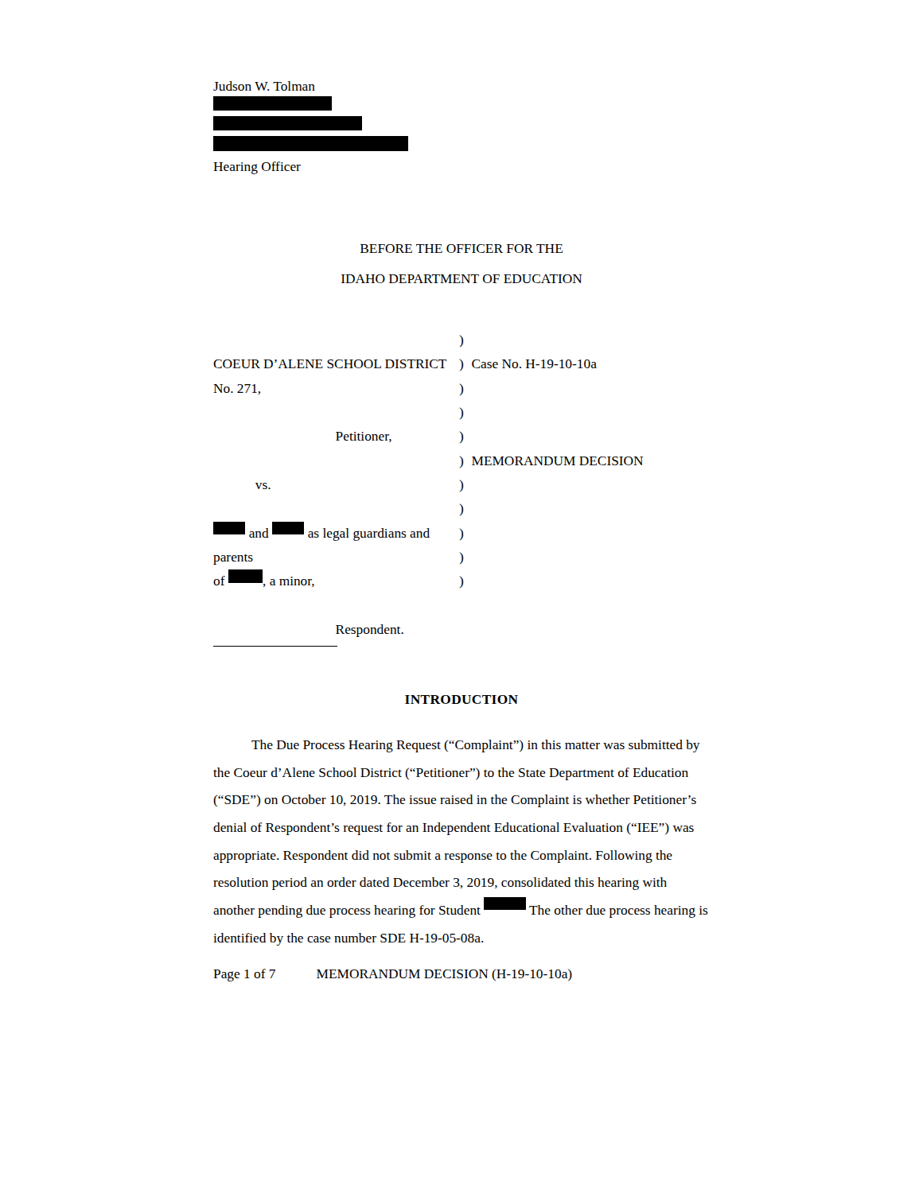Judson W. Tolman
Hearing Officer
BEFORE THE OFFICER FOR THE
IDAHO DEPARTMENT OF EDUCATION
| COEUR D’ALENE SCHOOL DISTRICT No. 271, Petitioner, vs. and as legal guardians and parents of , a minor, Respondent. | ) ) ) ) ) ) ) ) ) ) ) | Case No. H-19-10-10a MEMORANDUM DECISION |
INTRODUCTION
The Due Process Hearing Request (“Complaint”) in this matter was submitted by the Coeur d’Alene School District (“Petitioner”) to the State Department of Education (“SDE”) on October 10, 2019. The issue raised in the Complaint is whether Petitioner’s denial of Respondent’s request for an Independent Educational Evaluation (“IEE”) was appropriate. Respondent did not submit a response to the Complaint. Following the resolution period an order dated December 3, 2019, consolidated this hearing with another pending due process hearing for Student The other due process hearing is identified by the case number SDE H-19-05-08a.
Page 1 of 7 MEMORANDUM DECISION (H-19-10-10a)